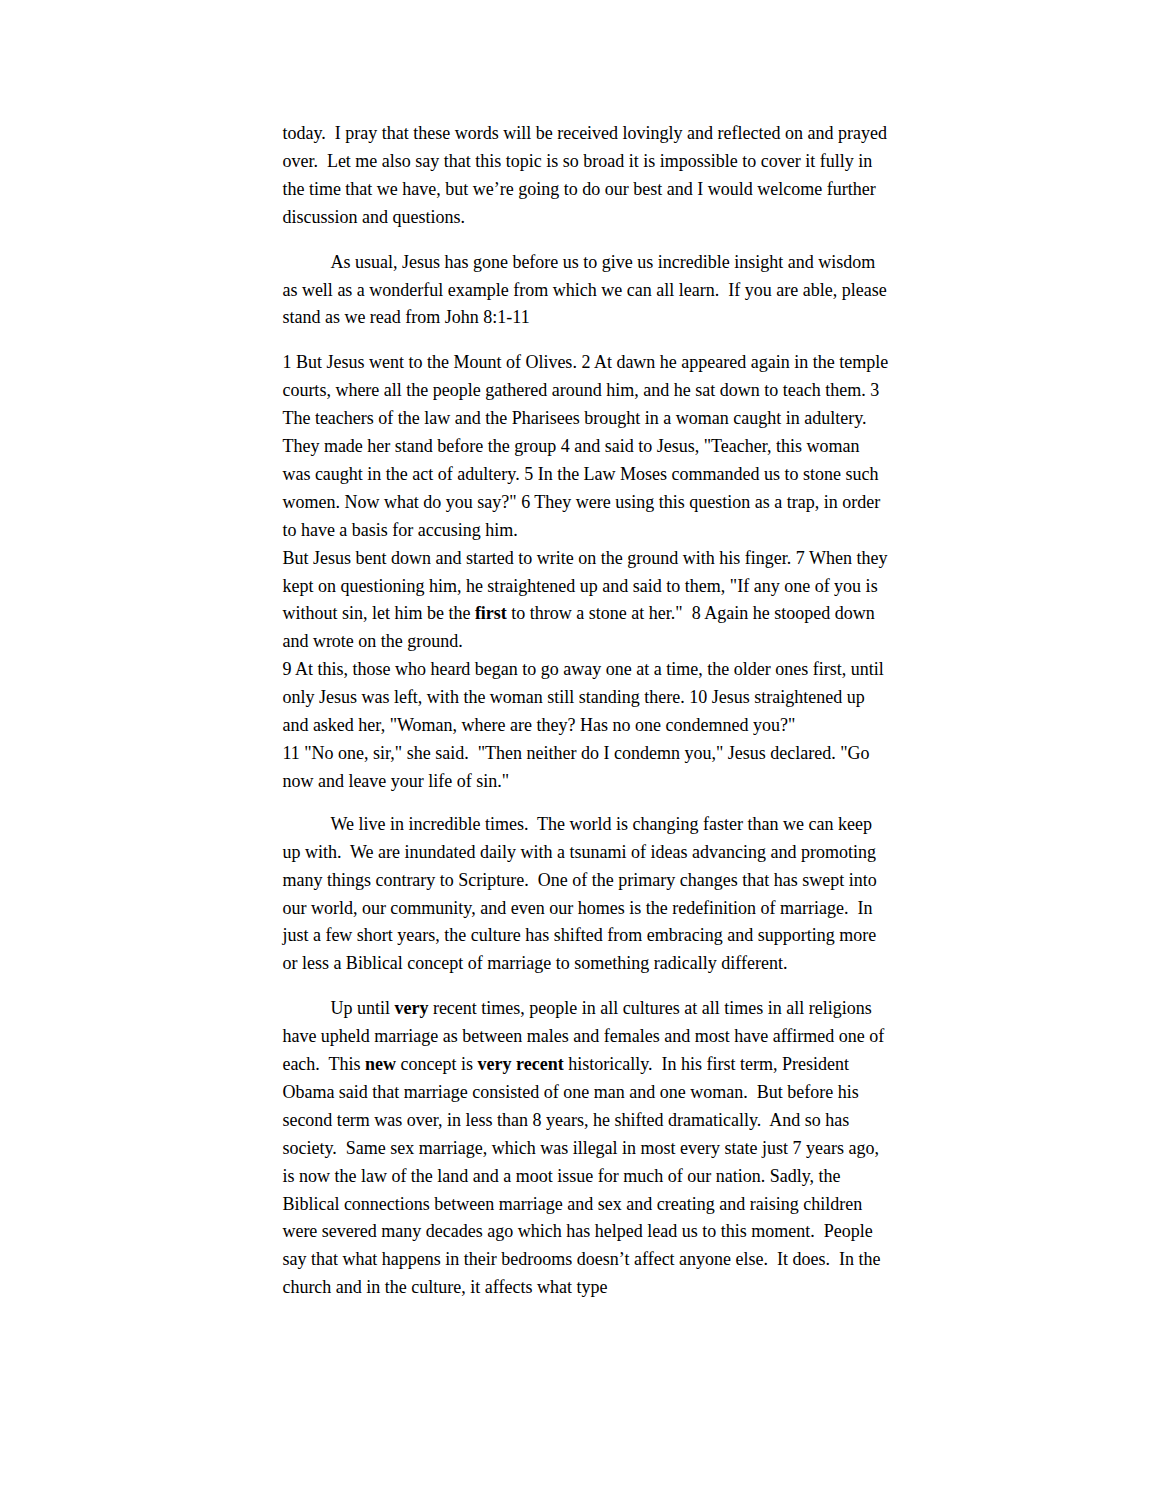today. I pray that these words will be received lovingly and reflected on and prayed over. Let me also say that this topic is so broad it is impossible to cover it fully in the time that we have, but we’re going to do our best and I would welcome further discussion and questions.
As usual, Jesus has gone before us to give us incredible insight and wisdom as well as a wonderful example from which we can all learn. If you are able, please stand as we read from John 8:1-11
1 But Jesus went to the Mount of Olives. 2 At dawn he appeared again in the temple courts, where all the people gathered around him, and he sat down to teach them. 3 The teachers of the law and the Pharisees brought in a woman caught in adultery. They made her stand before the group 4 and said to Jesus, "Teacher, this woman was caught in the act of adultery. 5 In the Law Moses commanded us to stone such women. Now what do you say?" 6 They were using this question as a trap, in order to have a basis for accusing him.
But Jesus bent down and started to write on the ground with his finger. 7 When they kept on questioning him, he straightened up and said to them, "If any one of you is without sin, let him be the first to throw a stone at her." 8 Again he stooped down and wrote on the ground.
9 At this, those who heard began to go away one at a time, the older ones first, until only Jesus was left, with the woman still standing there. 10 Jesus straightened up and asked her, "Woman, where are they? Has no one condemned you?"
11 "No one, sir," she said. "Then neither do I condemn you," Jesus declared. "Go now and leave your life of sin."
We live in incredible times. The world is changing faster than we can keep up with. We are inundated daily with a tsunami of ideas advancing and promoting many things contrary to Scripture. One of the primary changes that has swept into our world, our community, and even our homes is the redefinition of marriage. In just a few short years, the culture has shifted from embracing and supporting more or less a Biblical concept of marriage to something radically different.
Up until very recent times, people in all cultures at all times in all religions have upheld marriage as between males and females and most have affirmed one of each. This new concept is very recent historically. In his first term, President Obama said that marriage consisted of one man and one woman. But before his second term was over, in less than 8 years, he shifted dramatically. And so has society. Same sex marriage, which was illegal in most every state just 7 years ago, is now the law of the land and a moot issue for much of our nation. Sadly, the Biblical connections between marriage and sex and creating and raising children were severed many decades ago which has helped lead us to this moment. People say that what happens in their bedrooms doesn’t affect anyone else. It does. In the church and in the culture, it affects what type